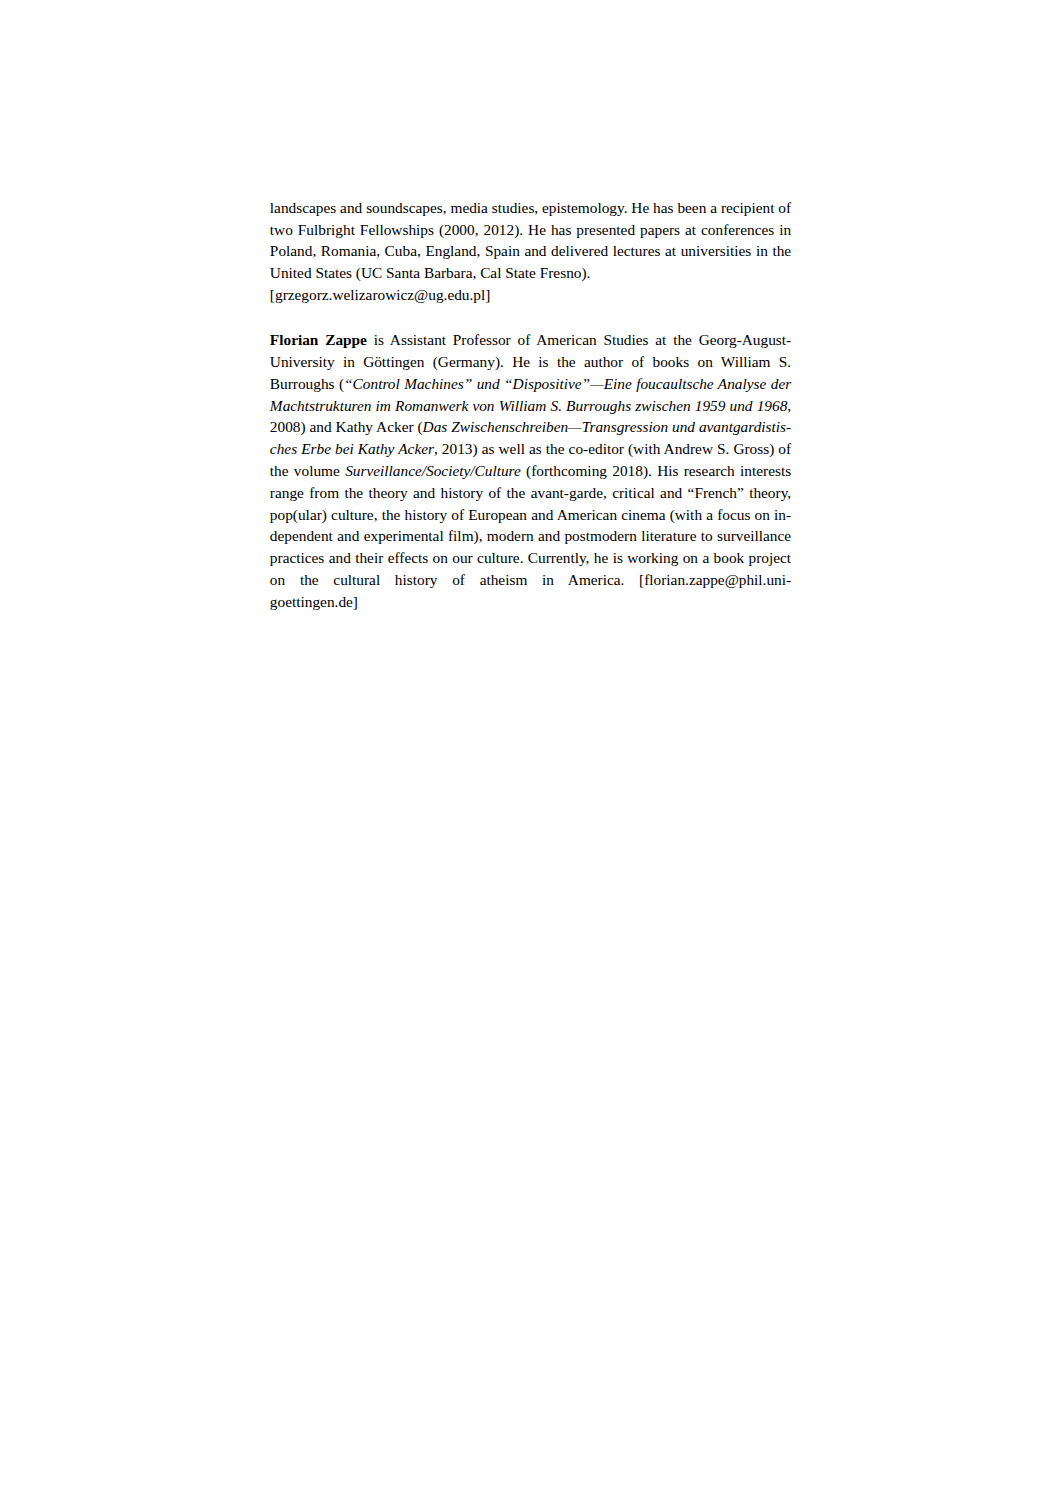landscapes and soundscapes, media studies, epistemology. He has been a recipient of two Fulbright Fellowships (2000, 2012). He has presented papers at conferences in Poland, Romania, Cuba, England, Spain and delivered lectures at universities in the United States (UC Santa Barbara, Cal State Fresno).
[grzegorz.welizarowicz@ug.edu.pl]
Florian Zappe is Assistant Professor of American Studies at the Georg-August-University in Göttingen (Germany). He is the author of books on William S. Burroughs (“Control Machines” und “Dispositive”—Eine foucaultsche Analyse der Machtstrukturen im Romanwerk von William S. Burroughs zwischen 1959 und 1968, 2008) and Kathy Acker (Das Zwischenschreiben—Transgression und avantgardistisches Erbe bei Kathy Acker, 2013) as well as the co-editor (with Andrew S. Gross) of the volume Surveillance/Society/Culture (forthcoming 2018). His research interests range from the theory and history of the avant-garde, critical and “French” theory, pop(ular) culture, the history of European and American cinema (with a focus on independent and experimental film), modern and postmodern literature to surveillance practices and their effects on our culture. Currently, he is working on a book project on the cultural history of atheism in America. [florian.zappe@phil.uni-goettingen.de]